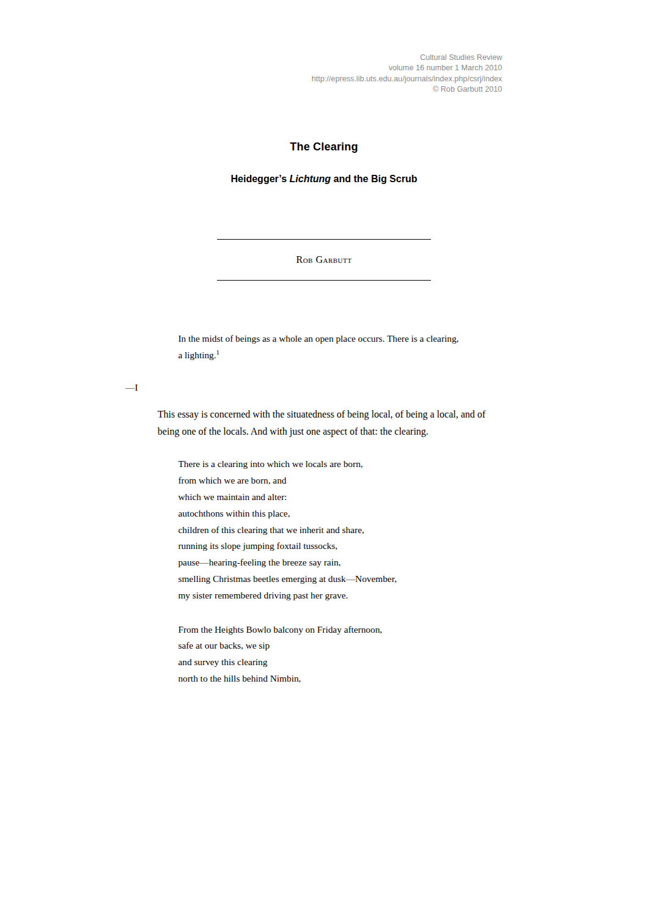Cultural Studies Review
volume 16 number 1 March 2010
http://epress.lib.uts.edu.au/journals/index.php/csrj/index
© Rob Garbutt 2010
The Clearing
Heidegger’s Lichtung and the Big Scrub
Rob Garbutt
In the midst of beings as a whole an open place occurs. There is a clearing,
a lighting.1
—I
This essay is concerned with the situatedness of being local, of being a local, and of being one of the locals. And with just one aspect of that: the clearing.
There is a clearing into which we locals are born,
from which we are born, and
which we maintain and alter:
autochthons within this place,
children of this clearing that we inherit and share,
running its slope jumping foxtail tussocks,
pause—hearing-feeling the breeze say rain,
smelling Christmas beetles emerging at dusk—November,
my sister remembered driving past her grave.
From the Heights Bowlo balcony on Friday afternoon,
safe at our backs, we sip
and survey this clearing
north to the hills behind Nimbin,